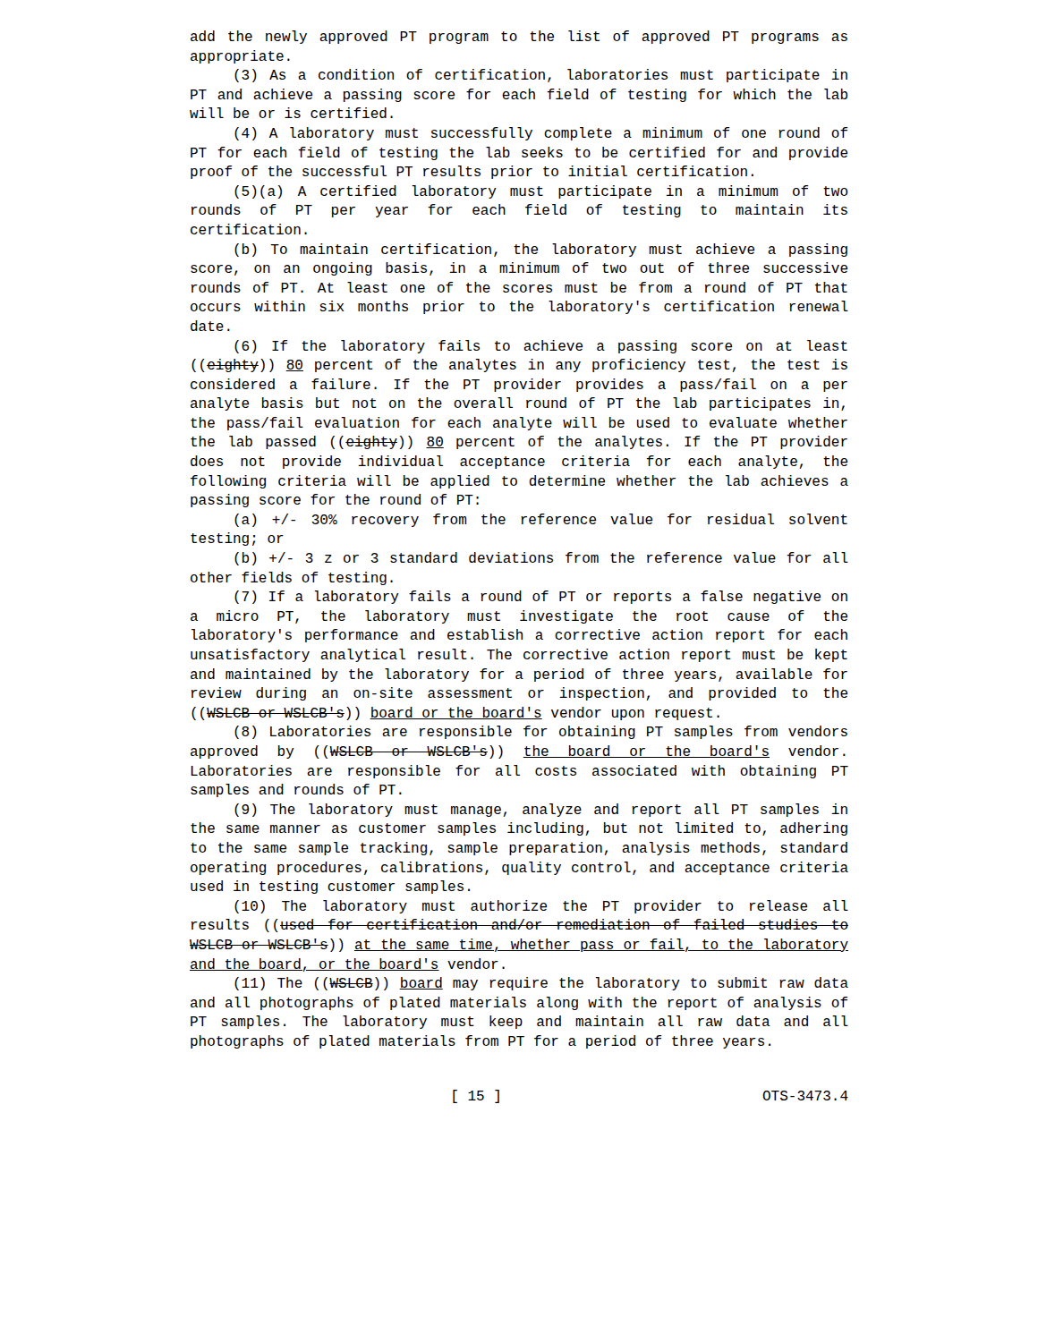add the newly approved PT program to the list of approved PT programs as appropriate.
(3) As a condition of certification, laboratories must participate in PT and achieve a passing score for each field of testing for which the lab will be or is certified.
(4) A laboratory must successfully complete a minimum of one round of PT for each field of testing the lab seeks to be certified for and provide proof of the successful PT results prior to initial certification.
(5)(a) A certified laboratory must participate in a minimum of two rounds of PT per year for each field of testing to maintain its certification.
(b) To maintain certification, the laboratory must achieve a passing score, on an ongoing basis, in a minimum of two out of three successive rounds of PT. At least one of the scores must be from a round of PT that occurs within six months prior to the laboratory's certification renewal date.
(6) If the laboratory fails to achieve a passing score on at least ((eighty)) 80 percent of the analytes in any proficiency test, the test is considered a failure. If the PT provider provides a pass/fail on a per analyte basis but not on the overall round of PT the lab participates in, the pass/fail evaluation for each analyte will be used to evaluate whether the lab passed ((eighty)) 80 percent of the analytes. If the PT provider does not provide individual acceptance criteria for each analyte, the following criteria will be applied to determine whether the lab achieves a passing score for the round of PT:
(a) +/- 30% recovery from the reference value for residual solvent testing; or
(b) +/- 3 z or 3 standard deviations from the reference value for all other fields of testing.
(7) If a laboratory fails a round of PT or reports a false negative on a micro PT, the laboratory must investigate the root cause of the laboratory's performance and establish a corrective action report for each unsatisfactory analytical result. The corrective action report must be kept and maintained by the laboratory for a period of three years, available for review during an on-site assessment or inspection, and provided to the ((WSLCB or WSLCB's)) board or the board's vendor upon request.
(8) Laboratories are responsible for obtaining PT samples from vendors approved by ((WSLCB or WSLCB's)) the board or the board's vendor. Laboratories are responsible for all costs associated with obtaining PT samples and rounds of PT.
(9) The laboratory must manage, analyze and report all PT samples in the same manner as customer samples including, but not limited to, adhering to the same sample tracking, sample preparation, analysis methods, standard operating procedures, calibrations, quality control, and acceptance criteria used in testing customer samples.
(10) The laboratory must authorize the PT provider to release all results ((used for certification and/or remediation of failed studies to WSLCB or WSLCB's)) at the same time, whether pass or fail, to the laboratory and the board, or the board's vendor.
(11) The ((WSLCB)) board may require the laboratory to submit raw data and all photographs of plated materials along with the report of analysis of PT samples. The laboratory must keep and maintain all raw data and all photographs of plated materials from PT for a period of three years.
[ 15 ] OTS-3473.4